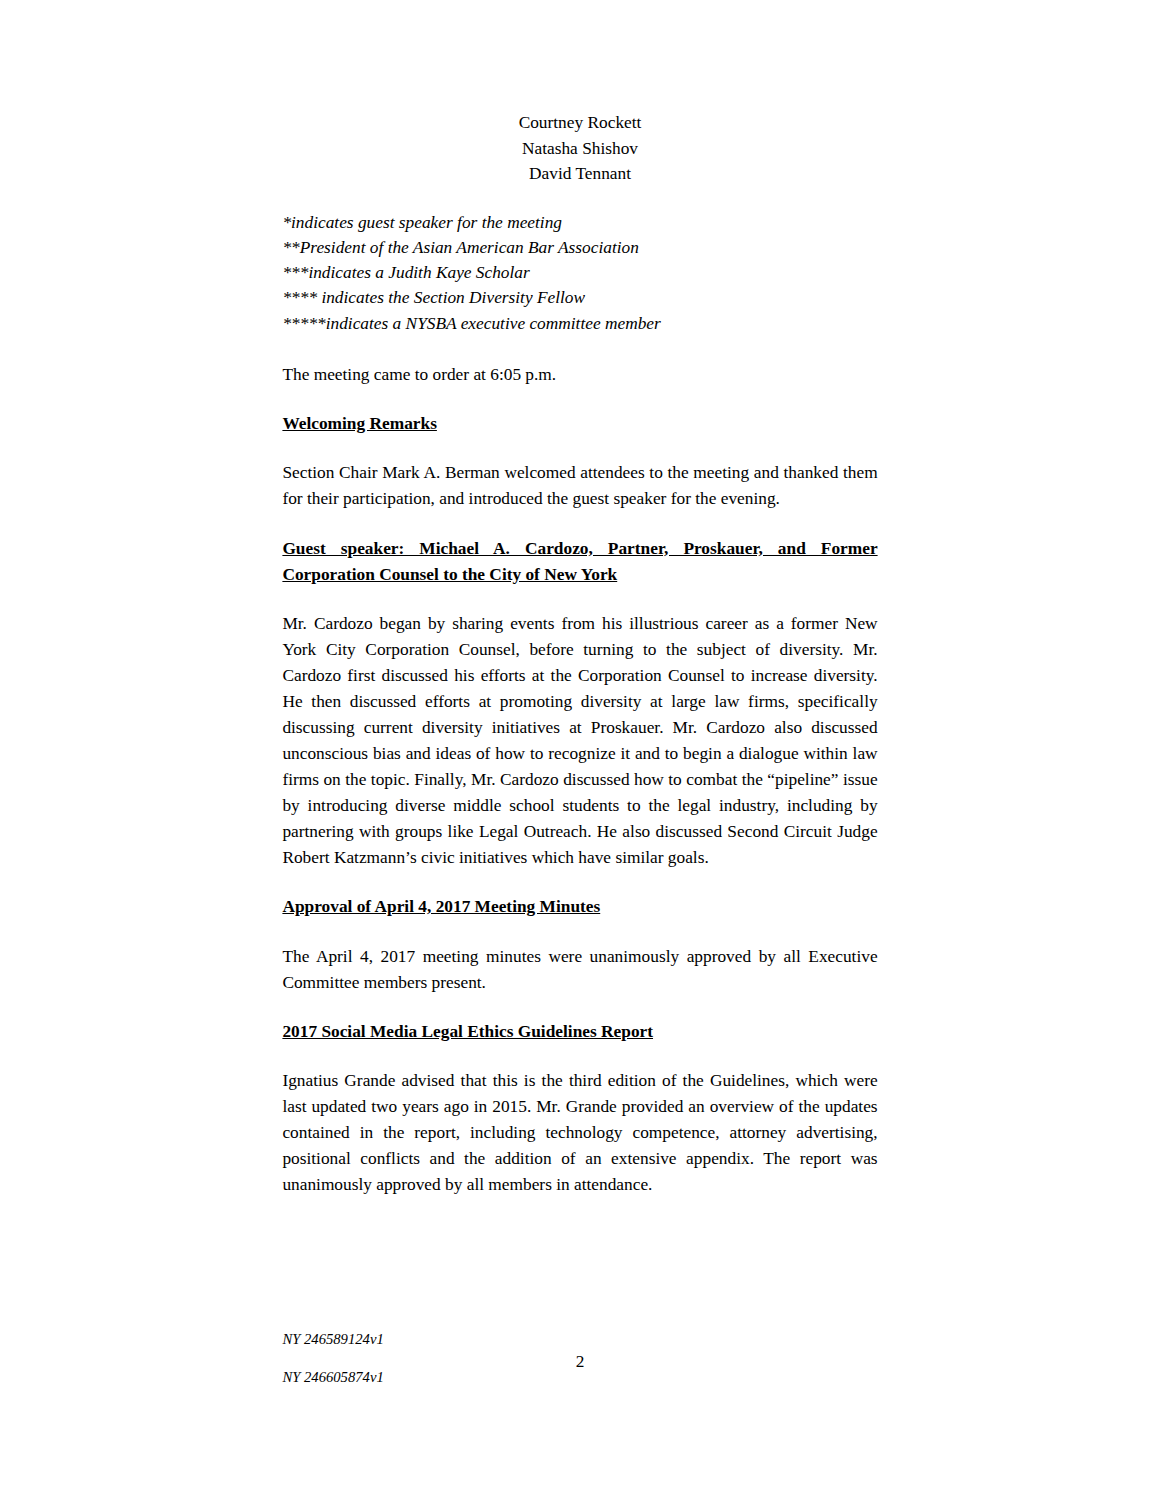Courtney Rockett
Natasha Shishov
David Tennant
*indicates guest speaker for the meeting
**President of the Asian American Bar Association
***indicates a Judith Kaye Scholar
**** indicates the Section Diversity Fellow
*****indicates a NYSBA executive committee member
The meeting came to order at 6:05 p.m.
Welcoming Remarks
Section Chair Mark A. Berman welcomed attendees to the meeting and thanked them for their participation, and introduced the guest speaker for the evening.
Guest speaker: Michael A. Cardozo, Partner, Proskauer, and Former Corporation Counsel to the City of New York
Mr. Cardozo began by sharing events from his illustrious career as a former New York City Corporation Counsel, before turning to the subject of diversity. Mr. Cardozo first discussed his efforts at the Corporation Counsel to increase diversity. He then discussed efforts at promoting diversity at large law firms, specifically discussing current diversity initiatives at Proskauer. Mr. Cardozo also discussed unconscious bias and ideas of how to recognize it and to begin a dialogue within law firms on the topic. Finally, Mr. Cardozo discussed how to combat the “pipeline” issue by introducing diverse middle school students to the legal industry, including by partnering with groups like Legal Outreach. He also discussed Second Circuit Judge Robert Katzmann’s civic initiatives which have similar goals.
Approval of April 4, 2017 Meeting Minutes
The April 4, 2017 meeting minutes were unanimously approved by all Executive Committee members present.
2017 Social Media Legal Ethics Guidelines Report
Ignatius Grande advised that this is the third edition of the Guidelines, which were last updated two years ago in 2015. Mr. Grande provided an overview of the updates contained in the report, including technology competence, attorney advertising, positional conflicts and the addition of an extensive appendix. The report was unanimously approved by all members in attendance.
NY 246589124v1 2 NY 246605874v1